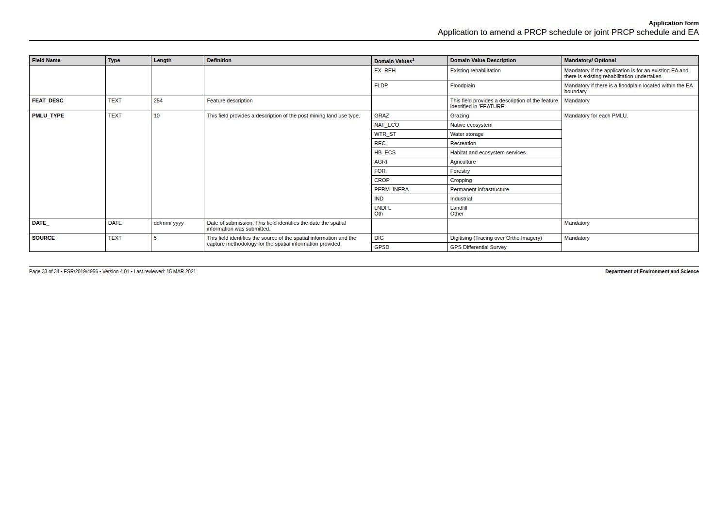Application form
Application to amend a PRCP schedule or joint PRCP schedule and EA
| Field Name | Type | Length | Definition | Domain Values 2 | Domain Value Description | Mandatory/ Optional |
| --- | --- | --- | --- | --- | --- | --- |
| | | | | EX_REH | Existing rehabilitation | Mandatory if the application is for an existing EA and there is existing rehabilitation undertaken |
| | | | | FLDP | Floodplain | Mandatory if there is a floodplain located within the EA boundary |
| FEAT_DESC | TEXT | 254 | Feature description | | This field provides a description of the feature identified in 'FEATURE'. | Mandatory |
| PMLU_TYPE | TEXT | 10 | This field provides a description of the post mining land use type. | GRAZ | Grazing | Mandatory for each PMLU. |
| NAT_ECO | Native ecosystem |
| WTR_ST | Water storage |
| REC | Recreation |
| HB_ECS | Habitat and ecosystem services |
| AGRI | Agriculture |
| FOR | Forestry |
| CROP | Cropping |
| PERM_INFRA | Permanent infrastructure |
| IND | Industrial |
| LNDFL Oth | Landfill Other |
| DATE_ | DATE | dd/mm/ yyyy | Date of submission. This field identifies the date the spatial information was submitted. | | | Mandatory |
| SOURCE | TEXT | 5 | This field identifies the source of the spatial information and the capture methodology for the spatial information provided. | DIG | Digitising (Tracing over Ortho Imagery) | Mandatory |
| GPSD | GPS Differential Survey |
Page 33 of 34 • ESR/2019/4956 • Version 4.01 • Last reviewed: 15 MAR 2021
Department of Environment and Science